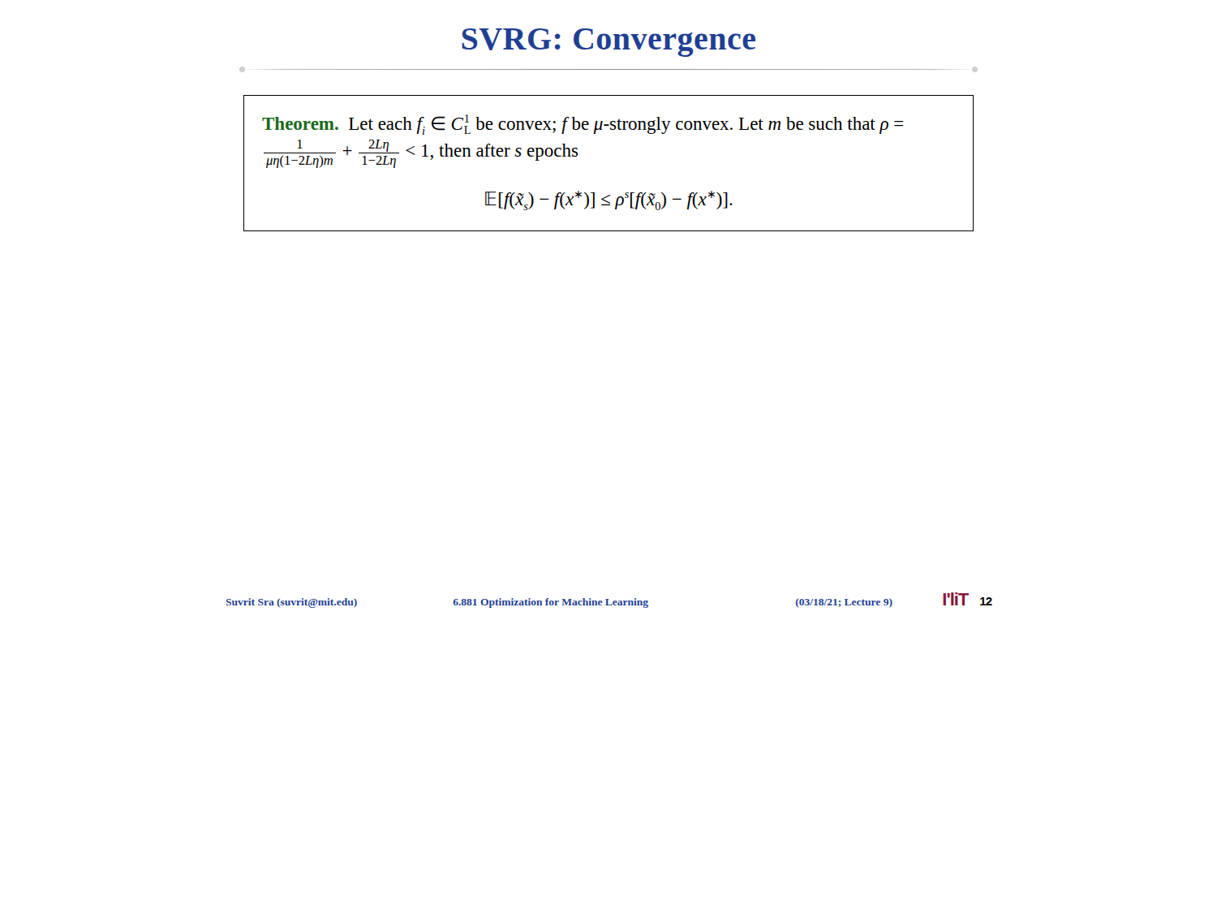SVRG: Convergence
Theorem. Let each fi ∈ C 1 L be convex; f be μ-strongly convex. Let m be such that ρ = 1 μη(1−2Lη)m + 2Lη 1−2Lη < 1, then after s epochs
𝔼[f(x̃s) − f(x∗)] ≤ ρs[f(x̃0) − f(x∗)].
Suvrit Sra (suvrit@mit.edu)
6.881 Optimization for Machine Learning
(03/18/21; Lecture 9)
I'liT12